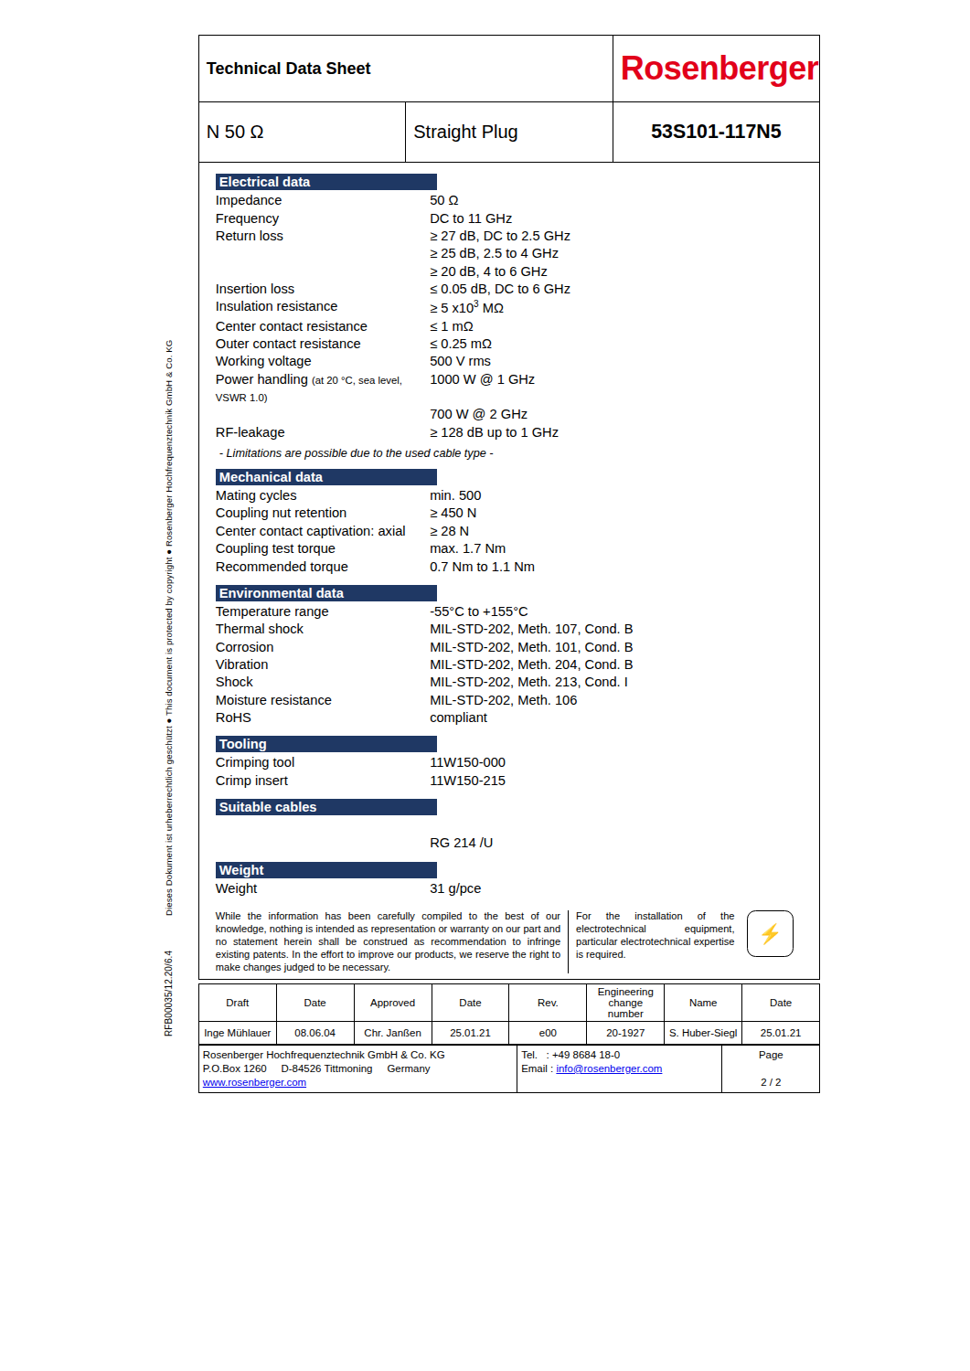Dieses Dokument ist urheberrechtlich geschützt ● This document is protected by copyright ● Rosenberger Hochfrequenztechnik GmbH & Co. KG
RFB00035/12.20/6.4
| Technical Data Sheet | Rosenberger |
| N 50 Ω | Straight Plug | 53S101-117N5 |
Electrical data
| Impedance | 50 Ω |
| Frequency | DC to 11 GHz |
| Return loss | ≥ 27 dB, DC to 2.5 GHz |
| | ≥ 25 dB, 2.5 to 4 GHz |
| | ≥ 20 dB, 4 to 6 GHz |
| Insertion loss | ≤ 0.05 dB, DC to 6 GHz |
| Insulation resistance | ≥ 5 x10 3 MΩ |
| Center contact resistance | ≤ 1 mΩ |
| Outer contact resistance | ≤ 0.25 mΩ |
| Working voltage | 500 V rms |
| Power handling (at 20 °C, sea level, VSWR 1.0) | 1000 W @ 1 GHz |
| | 700 W @ 2 GHz |
| RF-leakage | ≥ 128 dB up to 1 GHz |
- Limitations are possible due to the used cable type -
Mechanical data
| Mating cycles | min. 500 |
| Coupling nut retention | ≥ 450 N |
| Center contact captivation: axial | ≥ 28 N |
| Coupling test torque | max. 1.7 Nm |
| Recommended torque | 0.7 Nm to 1.1 Nm |
Environmental data
| Temperature range | -55°C to +155°C |
| Thermal shock | MIL-STD-202, Meth. 107, Cond. B |
| Corrosion | MIL-STD-202, Meth. 101, Cond. B |
| Vibration | MIL-STD-202, Meth. 204, Cond. B |
| Shock | MIL-STD-202, Meth. 213, Cond. I |
| Moisture resistance | MIL-STD-202, Meth. 106 |
| RoHS | compliant |
Tooling
| Crimping tool | 11W150-000 |
| Crimp insert | 11W150-215 |
Suitable cables
| | RG 214 /U |
Weight
| Weight | 31 g/pce |
While the information has been carefully compiled to the best of our knowledge, nothing is intended as representation or warranty on our part and no statement herein shall be construed as recommendation to infringe existing patents. In the effort to improve our products, we reserve the right to make changes judged to be necessary.
For the installation of the electrotechnical equipment, particular electrotechnical expertise is required.
⚡
| Draft | Date | Approved | Date | Rev. | Engineering change number | Name | Date |
| Inge Mühlauer | 08.06.04 | Chr. Janßen | 25.01.21 | e00 | 20-1927 | S. Huber-Siegl | 25.01.21 |
| Rosenberger Hochfrequenztechnik GmbH & Co. KG P.O.Box 1260 D-84526 Tittmoning Germany www.rosenberger.com | Tel. : +49 8684 18-0 Email : info@rosenberger.com | Page 2 / 2 |